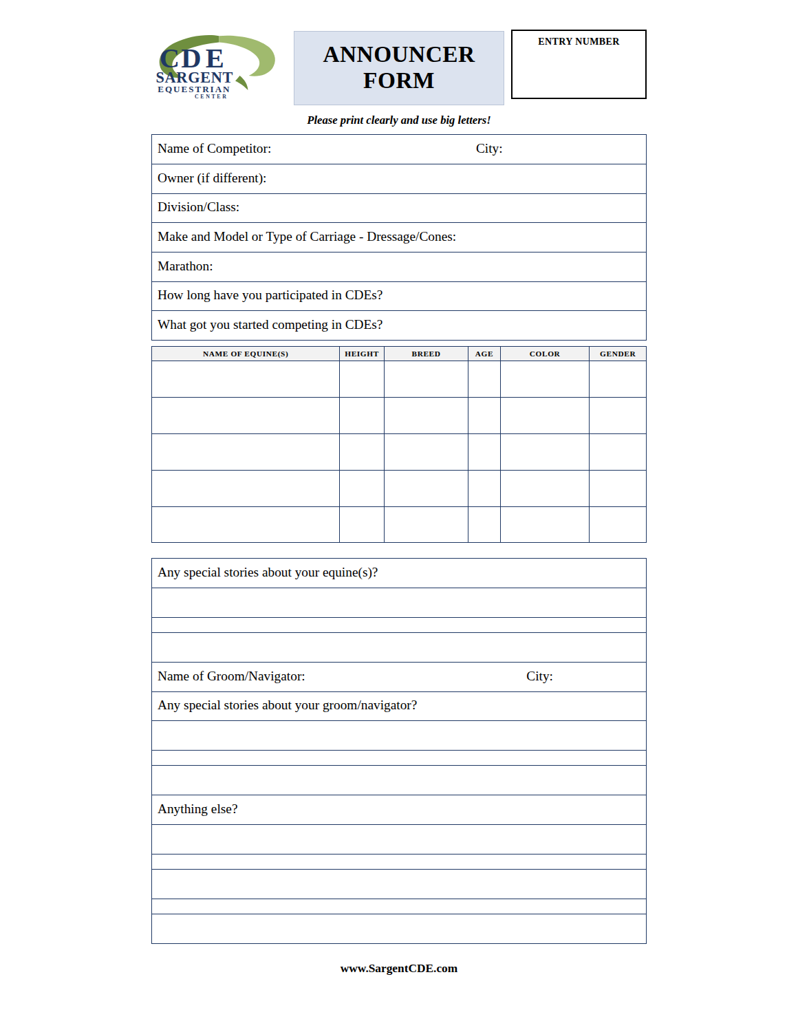C D E SARGENT EQUESTRIAN CENTER
ANNOUNCER FORM
Please print clearly and use big letters!
ENTRY NUMBER
| Name of Competitor: City: |
| Owner (if different): |
| Division/Class: |
| Make and Model or Type of Carriage - Dressage/Cones: |
| Marathon: |
| How long have you participated in CDEs? |
| What got you started competing in CDEs? |
| Name of Equine(s) | Height | Breed | Age | Color | Gender |
| --- | --- | --- | --- | --- | --- |
| Any special stories about your equine(s)? |
| Name of Groom/Navigator: City: |
| Any special stories about your groom/navigator? |
| Anything else? |
www.SargentCDE.com